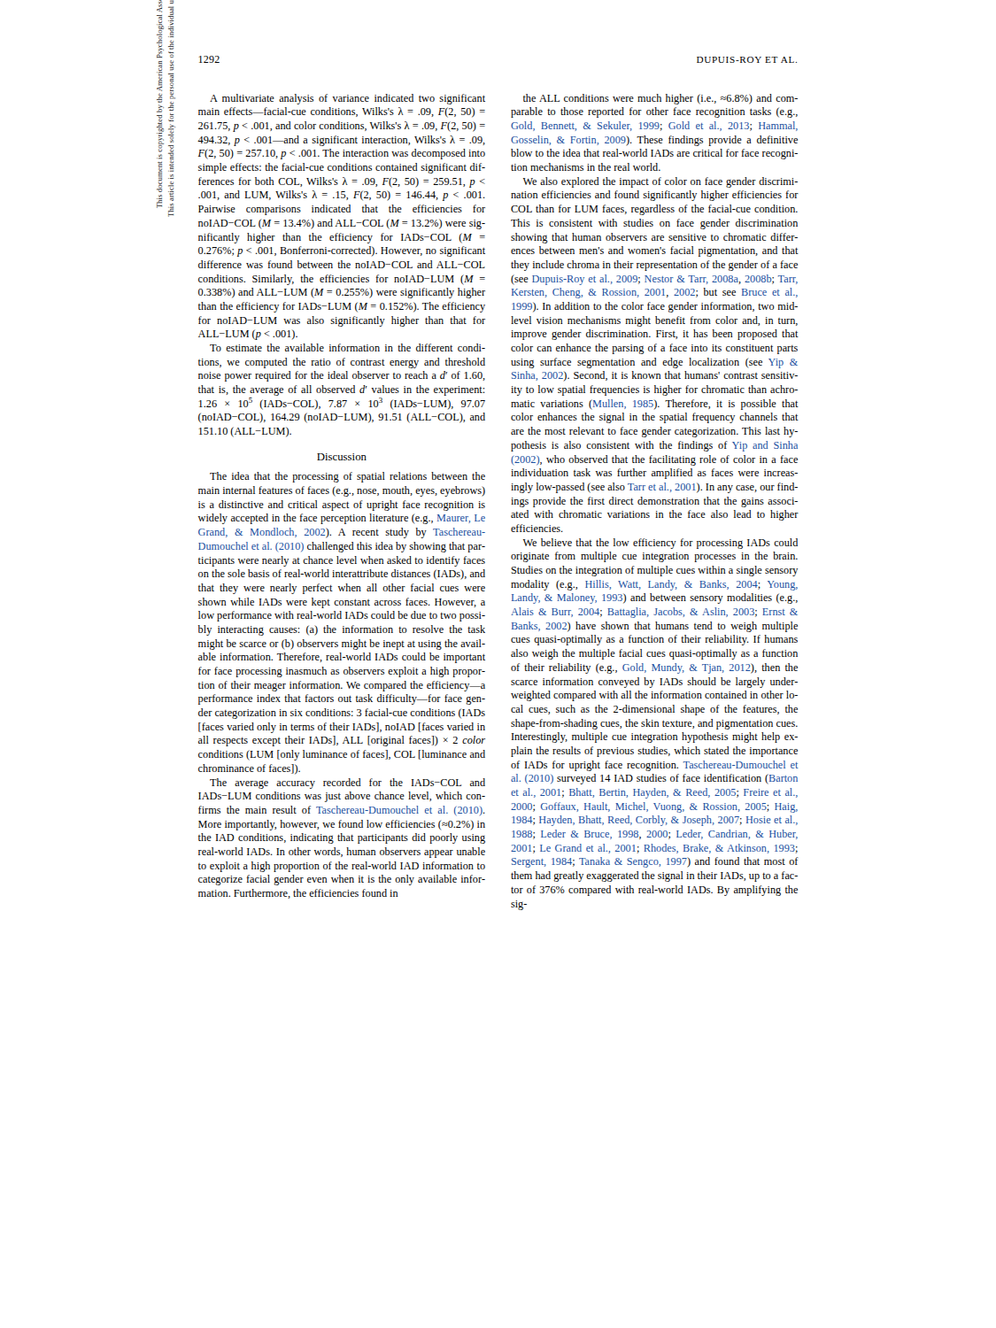1292 Dupuis-Roy et al.
This document is copyrighted by the American Psychological Association or one of its allied publishers.
This article is intended solely for the personal use of the individual user and is not to be disseminated broadly.
A multivariate analysis of variance indicated two significant main effects—facial-cue conditions, Wilks's λ = .09, F(2, 50) = 261.75, p < .001, and color conditions, Wilks's λ = .09, F(2, 50) = 494.32, p < .001—and a significant interaction, Wilks's λ = .09, F(2, 50) = 257.10, p < .001. The interaction was decomposed into simple effects: the facial-cue conditions contained significant differences for both COL, Wilks's λ = .09, F(2, 50) = 259.51, p < .001, and LUM, Wilks's λ = .15, F(2, 50) = 146.44, p < .001. Pairwise comparisons indicated that the efficiencies for noIAD−COL (M = 13.4%) and ALL−COL (M = 13.2%) were significantly higher than the efficiency for IADs−COL (M = 0.276%; p < .001, Bonferroni-corrected). However, no significant difference was found between the noIAD−COL and ALL−COL conditions. Similarly, the efficiencies for noIAD−LUM (M = 0.338%) and ALL−LUM (M = 0.255%) were significantly higher than the efficiency for IADs−LUM (M = 0.152%). The efficiency for noIAD−LUM was also significantly higher than that for ALL−LUM (p < .001).
To estimate the available information in the different conditions, we computed the ratio of contrast energy and threshold noise power required for the ideal observer to reach a d′ of 1.60, that is, the average of all observed d′ values in the experiment: 1.26 × 105 (IADs−COL), 7.87 × 103 (IADs−LUM), 97.07 (noIAD−COL), 164.29 (noIAD−LUM), 91.51 (ALL−COL), and 151.10 (ALL−LUM).
Discussion
The idea that the processing of spatial relations between the main internal features of faces (e.g., nose, mouth, eyes, eyebrows) is a distinctive and critical aspect of upright face recognition is widely accepted in the face perception literature (e.g., Maurer, Le Grand, & Mondloch, 2002). A recent study by Taschereau-Dumouchel et al. (2010) challenged this idea by showing that participants were nearly at chance level when asked to identify faces on the sole basis of real-world interattribute distances (IADs), and that they were nearly perfect when all other facial cues were shown while IADs were kept constant across faces. However, a low performance with real-world IADs could be due to two possibly interacting causes: (a) the information to resolve the task might be scarce or (b) observers might be inept at using the available information. Therefore, real-world IADs could be important for face processing inasmuch as observers exploit a high proportion of their meager information. We compared the efficiency—a performance index that factors out task difficulty—for face gender categorization in six conditions: 3 facial-cue conditions (IADs [faces varied only in terms of their IADs], noIAD [faces varied in all respects except their IADs], ALL [original faces]) × 2 color conditions (LUM [only luminance of faces], COL [luminance and chrominance of faces]).
The average accuracy recorded for the IADs−COL and IADs−LUM conditions was just above chance level, which confirms the main result of Taschereau-Dumouchel et al. (2010). More importantly, however, we found low efficiencies (≈0.2%) in the IAD conditions, indicating that participants did poorly using real-world IADs. In other words, human observers appear unable to exploit a high proportion of the real-world IAD information to categorize facial gender even when it is the only available information. Furthermore, the efficiencies found in
the ALL conditions were much higher (i.e., ≈6.8%) and comparable to those reported for other face recognition tasks (e.g., Gold, Bennett, & Sekuler, 1999; Gold et al., 2013; Hammal, Gosselin, & Fortin, 2009). These findings provide a definitive blow to the idea that real-world IADs are critical for face recognition mechanisms in the real world.
We also explored the impact of color on face gender discrimination efficiencies and found significantly higher efficiencies for COL than for LUM faces, regardless of the facial-cue condition. This is consistent with studies on face gender discrimination showing that human observers are sensitive to chromatic differences between men's and women's facial pigmentation, and that they include chroma in their representation of the gender of a face (see Dupuis-Roy et al., 2009; Nestor & Tarr, 2008a, 2008b; Tarr, Kersten, Cheng, & Rossion, 2001, 2002; but see Bruce et al., 1999). In addition to the color face gender information, two mid-level vision mechanisms might benefit from color and, in turn, improve gender discrimination. First, it has been proposed that color can enhance the parsing of a face into its constituent parts using surface segmentation and edge localization (see Yip & Sinha, 2002). Second, it is known that humans' contrast sensitivity to low spatial frequencies is higher for chromatic than achromatic variations (Mullen, 1985). Therefore, it is possible that color enhances the signal in the spatial frequency channels that are the most relevant to face gender categorization. This last hypothesis is also consistent with the findings of Yip and Sinha (2002), who observed that the facilitating role of color in a face individuation task was further amplified as faces were increasingly low-passed (see also Tarr et al., 2001). In any case, our findings provide the first direct demonstration that the gains associated with chromatic variations in the face also lead to higher efficiencies.
We believe that the low efficiency for processing IADs could originate from multiple cue integration processes in the brain. Studies on the integration of multiple cues within a single sensory modality (e.g., Hillis, Watt, Landy, & Banks, 2004; Young, Landy, & Maloney, 1993) and between sensory modalities (e.g., Alais & Burr, 2004; Battaglia, Jacobs, & Aslin, 2003; Ernst & Banks, 2002) have shown that humans tend to weigh multiple cues quasi-optimally as a function of their reliability. If humans also weigh the multiple facial cues quasi-optimally as a function of their reliability (e.g., Gold, Mundy, & Tjan, 2012), then the scarce information conveyed by IADs should be largely underweighted compared with all the information contained in other local cues, such as the 2-dimensional shape of the features, the shape-from-shading cues, the skin texture, and pigmentation cues. Interestingly, multiple cue integration hypothesis might help explain the results of previous studies, which stated the importance of IADs for upright face recognition. Taschereau-Dumouchel et al. (2010) surveyed 14 IAD studies of face identification (Barton et al., 2001; Bhatt, Bertin, Hayden, & Reed, 2005; Freire et al., 2000; Goffaux, Hault, Michel, Vuong, & Rossion, 2005; Haig, 1984; Hayden, Bhatt, Reed, Corbly, & Joseph, 2007; Hosie et al., 1988; Leder & Bruce, 1998, 2000; Leder, Candrian, & Huber, 2001; Le Grand et al., 2001; Rhodes, Brake, & Atkinson, 1993; Sergent, 1984; Tanaka & Sengco, 1997) and found that most of them had greatly exaggerated the signal in their IADs, up to a factor of 376% compared with real-world IADs. By amplifying the sig-